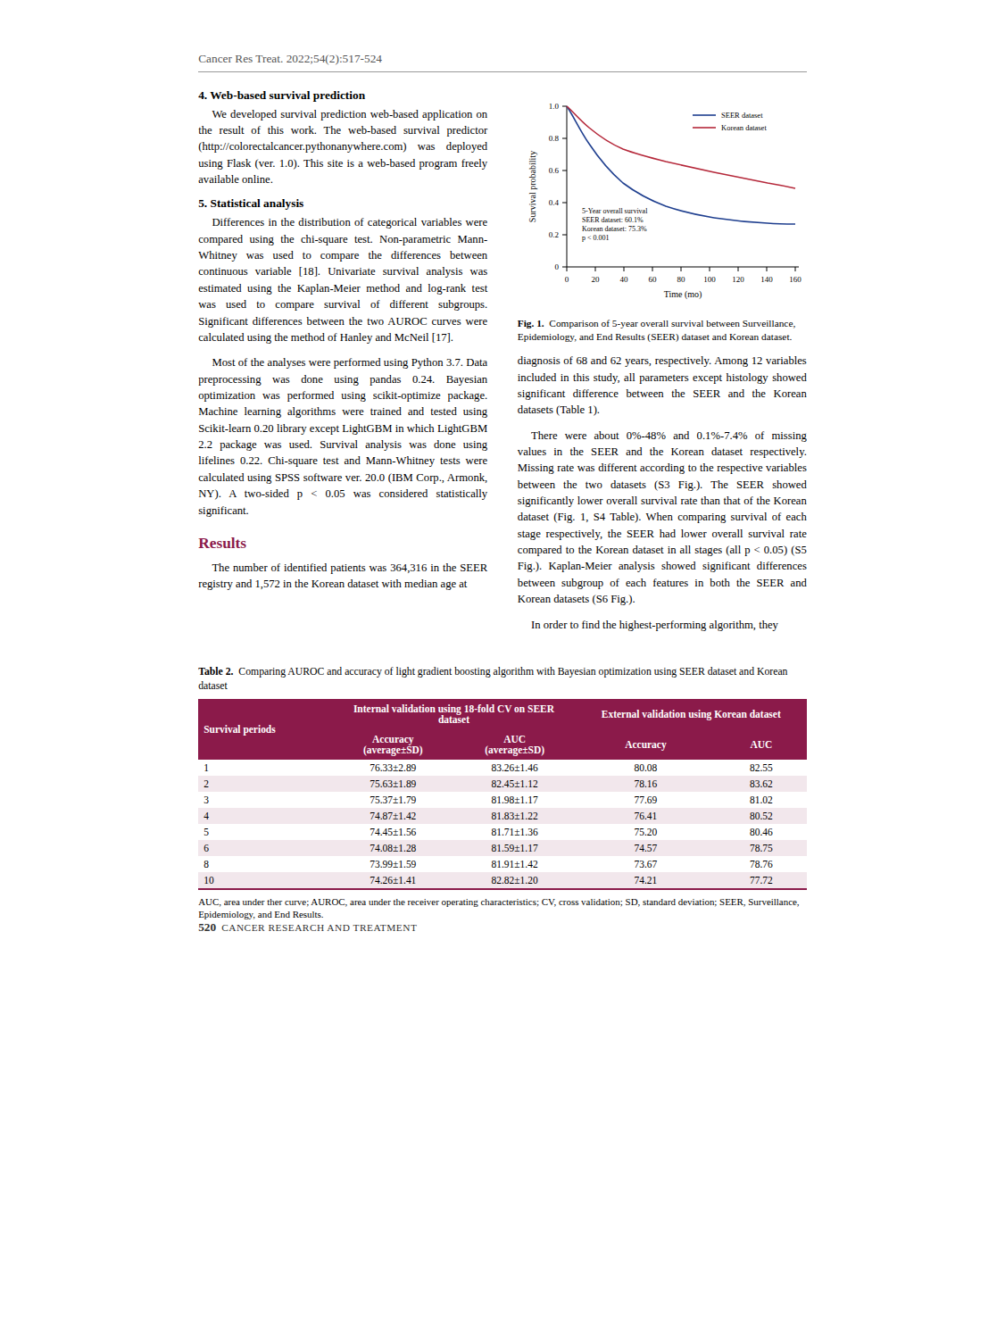Cancer Res Treat. 2022;54(2):517-524
4. Web-based survival prediction
We developed survival prediction web-based application on the result of this work. The web-based survival predictor (http://colorectalcancer.pythonanywhere.com) was deployed using Flask (ver. 1.0). This site is a web-based program freely available online.
5. Statistical analysis
Differences in the distribution of categorical variables were compared using the chi-square test. Non-parametric Mann-Whitney was used to compare the differences between continuous variable [18]. Univariate survival analysis was estimated using the Kaplan-Meier method and log-rank test was used to compare survival of different subgroups. Significant differences between the two AUROC curves were calculated using the method of Hanley and McNeil [17].
Most of the analyses were performed using Python 3.7. Data preprocessing was done using pandas 0.24. Bayesian optimization was performed using scikit-optimize package. Machine learning algorithms were trained and tested using Scikit-learn 0.20 library except LightGBM in which LightGBM 2.2 package was used. Survival analysis was done using lifelines 0.22. Chi-square test and Mann-Whitney tests were calculated using SPSS software ver. 20.0 (IBM Corp., Armonk, NY). A two-sided p < 0.05 was considered statistically significant.
Results
The number of identified patients was 364,316 in the SEER registry and 1,572 in the Korean dataset with median age at
1.0 0.8 0.6 0.4 0.2 0 0 20 40 60 80 100 120 140 160 Time (mo) Survival probability SEER dataset Korean dataset 5-Year overall survival SEER dataset: 60.1% Korean dataset: 75.3% p < 0.001
Fig. 1. Comparison of 5-year overall survival between Surveillance, Epidemiology, and End Results (SEER) dataset and Korean dataset.
diagnosis of 68 and 62 years, respectively. Among 12 variables included in this study, all parameters except histology showed significant difference between the SEER and the Korean datasets (Table 1).
There were about 0%-48% and 0.1%-7.4% of missing values in the SEER and the Korean dataset respectively. Missing rate was different according to the respective variables between the two datasets (S3 Fig.). The SEER showed significantly lower overall survival rate than that of the Korean dataset (Fig. 1, S4 Table). When comparing survival of each stage respectively, the SEER had lower overall survival rate compared to the Korean dataset in all stages (all p < 0.05) (S5 Fig.). Kaplan-Meier analysis showed significant differences between subgroup of each features in both the SEER and Korean datasets (S6 Fig.).
In order to find the highest-performing algorithm, they
Table 2. Comparing AUROC and accuracy of light gradient boosting algorithm with Bayesian optimization using SEER dataset and Korean dataset
| Survival periods | Internal validation using 18-fold CV on SEER dataset | External validation using Korean dataset |
| --- | --- | --- |
| Accuracy (average±SD) | AUC (average±SD) | Accuracy | AUC |
| 1 | 76.33±2.89 | 83.26±1.46 | 80.08 | 82.55 |
| 2 | 75.63±1.89 | 82.45±1.12 | 78.16 | 83.62 |
| 3 | 75.37±1.79 | 81.98±1.17 | 77.69 | 81.02 |
| 4 | 74.87±1.42 | 81.83±1.22 | 76.41 | 80.52 |
| 5 | 74.45±1.56 | 81.71±1.36 | 75.20 | 80.46 |
| 6 | 74.08±1.28 | 81.59±1.17 | 74.57 | 78.75 |
| 8 | 73.99±1.59 | 81.91±1.42 | 73.67 | 78.76 |
| 10 | 74.26±1.41 | 82.82±1.20 | 74.21 | 77.72 |
AUC, area under ther curve; AUROC, area under the receiver operating characteristics; CV, cross validation; SD, standard deviation; SEER, Surveillance, Epidemiology, and End Results.
520 CANCER RESEARCH AND TREATMENT